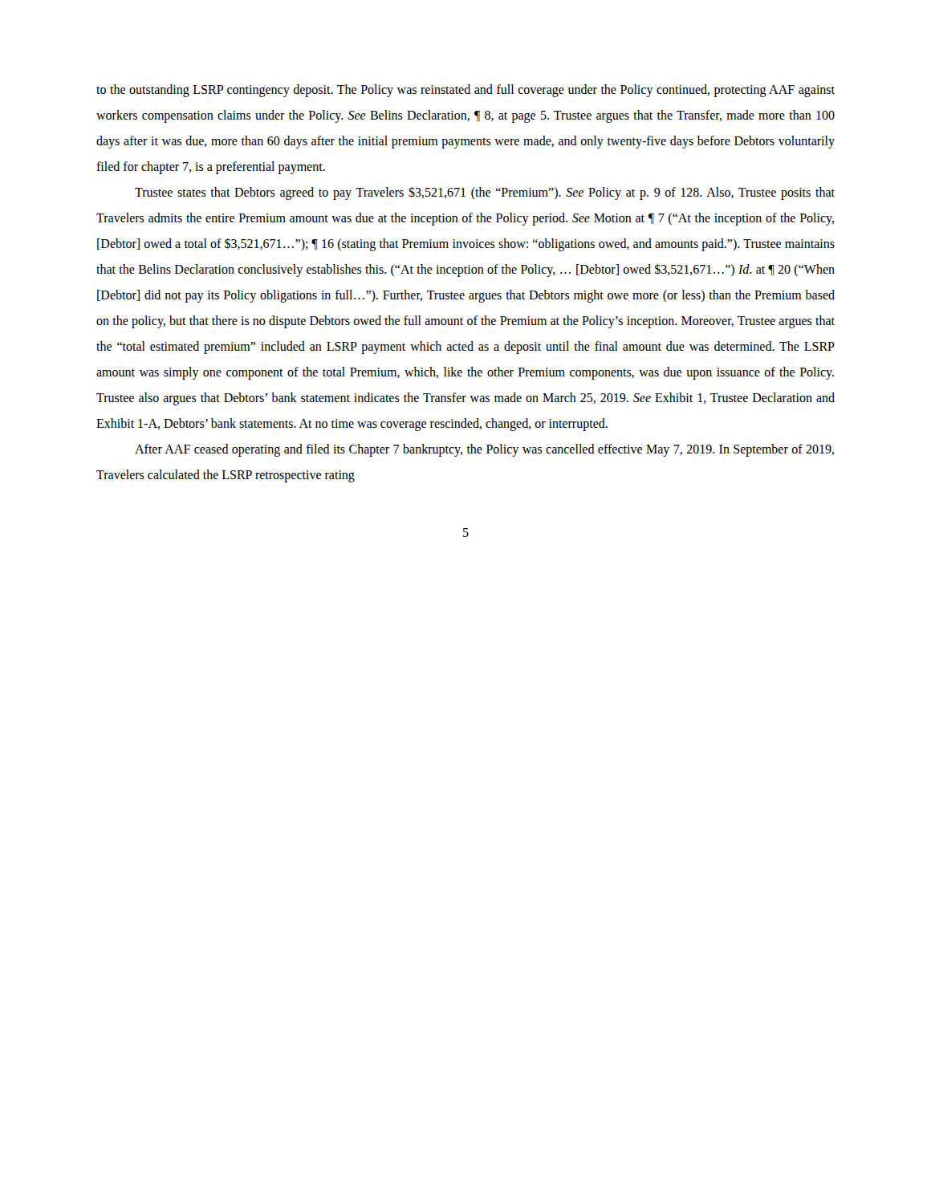to the outstanding LSRP contingency deposit. The Policy was reinstated and full coverage under the Policy continued, protecting AAF against workers compensation claims under the Policy. See Belins Declaration, ¶ 8, at page 5. Trustee argues that the Transfer, made more than 100 days after it was due, more than 60 days after the initial premium payments were made, and only twenty-five days before Debtors voluntarily filed for chapter 7, is a preferential payment.
Trustee states that Debtors agreed to pay Travelers $3,521,671 (the “Premium”). See Policy at p. 9 of 128. Also, Trustee posits that Travelers admits the entire Premium amount was due at the inception of the Policy period. See Motion at ¶ 7 (“At the inception of the Policy, [Debtor] owed a total of $3,521,671…”); ¶ 16 (stating that Premium invoices show: “obligations owed, and amounts paid.”). Trustee maintains that the Belins Declaration conclusively establishes this. (“At the inception of the Policy, … [Debtor] owed $3,521,671…”) Id. at ¶ 20 (“When [Debtor] did not pay its Policy obligations in full…”). Further, Trustee argues that Debtors might owe more (or less) than the Premium based on the policy, but that there is no dispute Debtors owed the full amount of the Premium at the Policy’s inception. Moreover, Trustee argues that the “total estimated premium” included an LSRP payment which acted as a deposit until the final amount due was determined. The LSRP amount was simply one component of the total Premium, which, like the other Premium components, was due upon issuance of the Policy. Trustee also argues that Debtors’ bank statement indicates the Transfer was made on March 25, 2019. See Exhibit 1, Trustee Declaration and Exhibit 1-A, Debtors’ bank statements. At no time was coverage rescinded, changed, or interrupted.
After AAF ceased operating and filed its Chapter 7 bankruptcy, the Policy was cancelled effective May 7, 2019. In September of 2019, Travelers calculated the LSRP retrospective rating
5